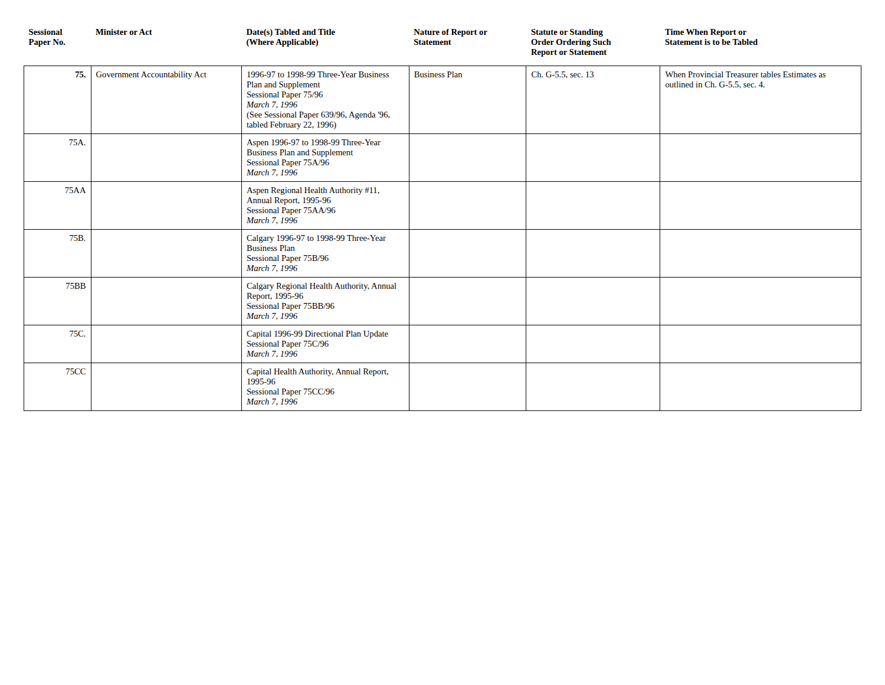| Sessional Paper No. | Minister or Act | Date(s) Tabled and Title (Where Applicable) | Nature of Report or Statement | Statute or Standing Order Ordering Such Report or Statement | Time When Report or Statement is to be Tabled |
| --- | --- | --- | --- | --- | --- |
| 75. | Government Accountability Act | 1996-97 to 1998-99 Three-Year Business Plan and Supplement Sessional Paper 75/96 March 7, 1996 (See Sessional Paper 639/96, Agenda '96, tabled February 22, 1996) | Business Plan | Ch. G-5.5, sec. 13 | When Provincial Treasurer tables Estimates as outlined in Ch. G-5.5, sec. 4. |
| 75A. | | Aspen 1996-97 to 1998-99 Three-Year Business Plan and Supplement Sessional Paper 75A/96 March 7, 1996 | | | |
| 75AA | | Aspen Regional Health Authority #11, Annual Report, 1995-96 Sessional Paper 75AA/96 March 7, 1996 | | | |
| 75B. | | Calgary 1996-97 to 1998-99 Three-Year Business Plan Sessional Paper 75B/96 March 7, 1996 | | | |
| 75BB | | Calgary Regional Health Authority, Annual Report, 1995-96 Sessional Paper 75BB/96 March 7, 1996 | | | |
| 75C. | | Capital 1996-99 Directional Plan Update Sessional Paper 75C/96 March 7, 1996 | | | |
| 75CC | | Capital Health Authority, Annual Report, 1995-96 Sessional Paper 75CC/96 March 7, 1996 | | | |